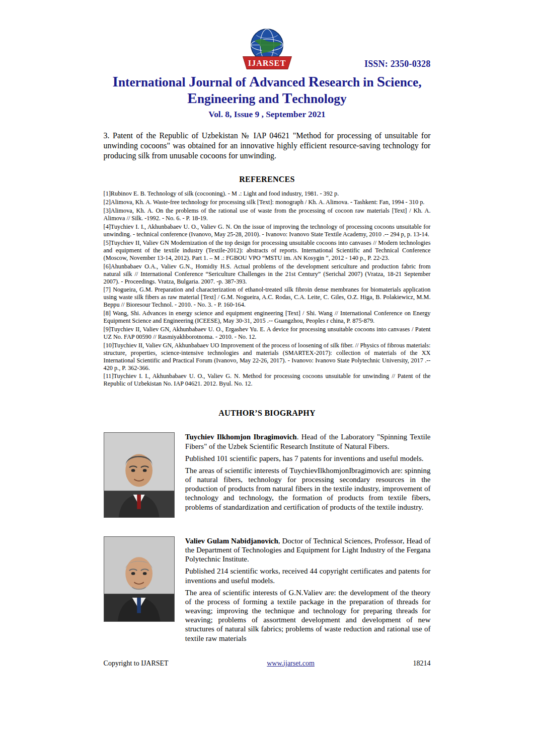IJARSET
ISSN: 2350-0328
International Journal of Advanced Research in Science,
Engineering and Technology
Vol. 8, Issue 9 , September 2021
3. Patent of the Republic of Uzbekistan № IAP 04621 "Method for processing of unsuitable for unwinding cocoons" was obtained for an innovative highly efficient resource-saving technology for producing silk from unusable cocoons for unwinding.
REFERENCES
[1]Rubinov E. B. Technology of silk (cocooning). - M .: Light and food industry, 1981. - 392 p.
[2]Alimova, Kh. A. Waste-free technology for processing silk [Text]: monograph / Kh. A. Alimova. - Tashkent: Fan, 1994 - 310 p.
[3]Alimova, Kh. A. On the problems of the rational use of waste from the processing of cocoon raw materials [Text] / Kh. A. Alimova // Silk. -1992. - No. 6. - P. 18-19.
[4]Tuychiev I. I., Akhunbabaev U. O., Valiev G. N. On the issue of improving the technology of processing cocoons unsuitable for unwinding. - technical conference (Ivanovo, May 25-28, 2010). - Ivanovo: Ivanovo State Textile Academy, 2010 .-- 294 p, p. 13-14.
[5]Tuychiev II, Valiev GN Modernization of the top design for processing unsuitable cocoons into canvases // Modern technologies and equipment of the textile industry (Textile-2012): abstracts of reports. International Scientific and Technical Conference (Moscow, November 13-14, 2012). Part 1. – M .: FGBOU VPO “MSTU im. AN Kosygin ”, 2012 - 140 p., P. 22-23.
[6]Ahunbabaev O.A., Valiev G.N., Homidiy H.S. Actual problems of the development sericulture and production fabric from natural silk // International Conference “Sericulture Challenges in the 21st Century” (Serichal 2007) (Vratza, 18-21 September 2007). - Proceedings. Vratza, Bulgaria. 2007. -p. 387-393.
[7] Nogueira, G.M. Preparation and characterization of ethanol-treated silk fibroin dense membranes for biomaterials application using waste silk fibers as raw material [Text] / G.M. Nogueira, A.C. Rodas, C.A. Leite, C. Giles, O.Z. Higa, B. Polakiewicz, M.M. Beppu // Bioresour Technol. - 2010. - No. 3. - P. 160-164.
[8] Wang, Shi. Advances in energy science and equipment engineering [Text] / Shi. Wang // International Conference on Energy Equipment Science and Engineering (ICEESE), May 30-31, 2015 .-- Guangzhou, Peoples r china, P. 875-879.
[9]Tuychiev II, Valiev GN, Akhunbabaev U. O., Ergashev Yu. E. A device for processing unsuitable cocoons into canvases / Patent UZ No. FAP 00590 // Rasmiyakhborotnoma. - 2010. - No. 12.
[10]Tuychiev II, Valiev GN, Akhunbabaev UO Improvement of the process of loosening of silk fiber. // Physics of fibrous materials: structure, properties, science-intensive technologies and materials (SMARTEX-2017): collection of materials of the XX International Scientific and Practical Forum (Ivanovo, May 22-26, 2017). - Ivanovo: Ivanovo State Polytechnic University, 2017 .-- 420 p., P. 362-366.
[11]Tuychiev I. I., Akhunbabaev U. O., Valiev G. N. Method for processing cocoons unsuitable for unwinding // Patent of the Republic of Uzbekistan No. IAP 04621. 2012. Byul. No. 12.
AUTHOR’S BIOGRAPHY
Tuychiev Ilkhomjon Ibragimovich. Head of the Laboratory "Spinning Textile Fibers" of the Uzbek Scientific Research Institute of Natural Fibers.
Published 101 scientific papers, has 7 patents for inventions and useful models.
The areas of scientific interests of TuychievIlkhomjonIbragimovich are: spinning of natural fibers, technology for processing secondary resources in the production of products from natural fibers in the textile industry, improvement of technology and technology, the formation of products from textile fibers, problems of standardization and certification of products of the textile industry.
Valiev Gulam Nabidjanovich, Doctor of Technical Sciences, Professor, Head of the Department of Technologies and Equipment for Light Industry of the Fergana Polytechnic Institute.
Published 214 scientific works, received 44 copyright certificates and patents for inventions and useful models.
The area of scientific interests of G.N.Valiev are: the development of the theory of the process of forming a textile package in the preparation of threads for weaving; improving the technique and technology for preparing threads for weaving; problems of assortment development and development of new structures of natural silk fabrics; problems of waste reduction and rational use of textile raw materials
Copyright to IJARSET
www.ijarset.com
18214